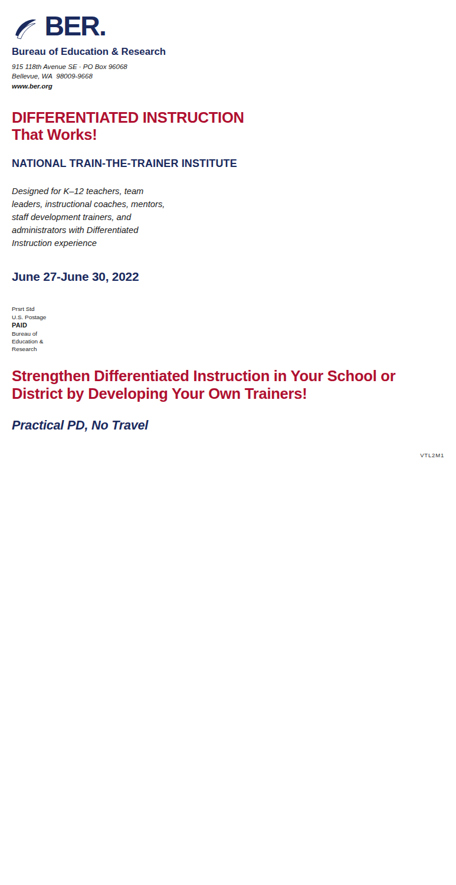BER.
Bureau of Education & Research
915 118th Avenue SE · PO Box 96068
Bellevue, WA 98009-9668
www.ber.org
DIFFERENTIATED INSTRUCTION
That Works!
NATIONAL TRAIN-THE-TRAINER INSTITUTE
Designed for K–12 teachers, team leaders, instructional coaches, mentors, staff development trainers, and administrators with Differentiated Instruction experience
June 27-June 30, 2022
Prsrt Std
U.S. Postage
PAID
Bureau of
Education &
Research
Strengthen Differentiated Instruction in Your School or District by Developing Your Own Trainers!
Practical PD, No Travel
VTL2M1